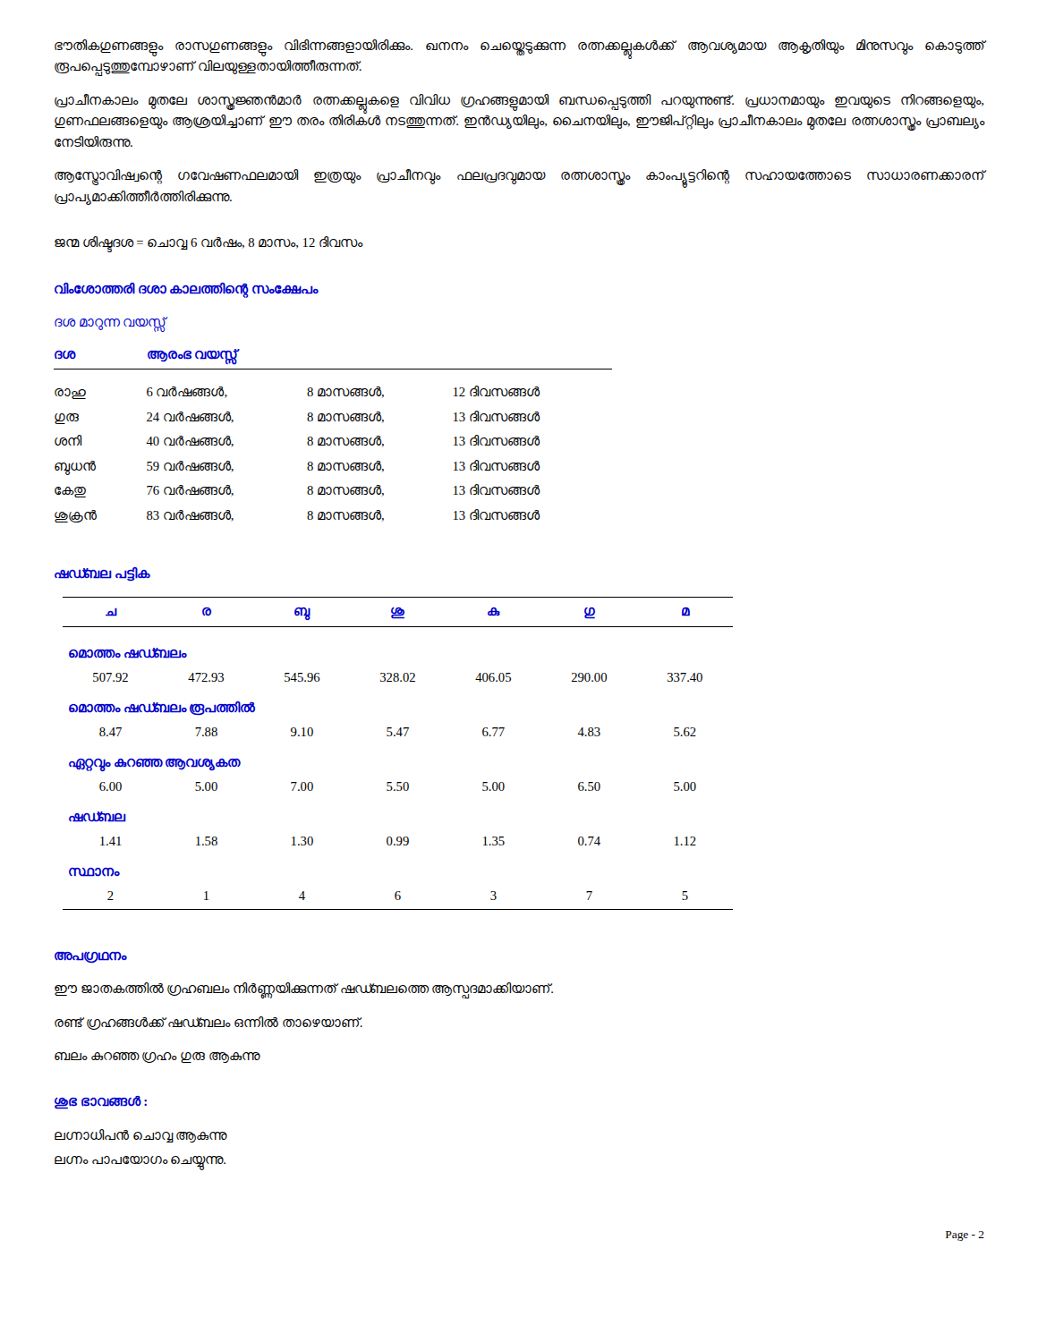ഭൗതികഗുണങ്ങളും രാസഗുണങ്ങളും വിഭിന്നങ്ങളായിരിക്കും. ഖനനം ചെയ്തെടുക്കുന്ന രത്നക്കല്ലുകൾക്ക് ആവശ്യമായ ആകൃതിയും മിനുസവും കൊടുത്ത് രൂപപ്പെടുത്തുമ്പോഴാണ് വിലയുള്ളതായിത്തീരുന്നത്.
പ്രാചീനകാലം മുതലേ ശാസ്ത്രജ്ഞൻമാർ രത്നക്കല്ലുകളെ വിവിധ ഗ്രഹങ്ങളുമായി ബന്ധപ്പെടുത്തി പറയുന്നുണ്ട്. പ്രധാനമായും ഇവയുടെ നിറങ്ങളെയും, ഗുണഫലങ്ങളെയും ആശ്രയിച്ചാണ് ഈ തരം തിരികൾ നടത്തുന്നത്. ഇൻഡ്യയിലും, ചൈനയിലും, ഈജിപ്റ്റിലും പ്രാചീനകാലം മുതലേ രത്നശാസ്ത്രം പ്രാബല്യം നേടിയിരുന്നു.
ആസ്ട്രോവിഷ്വന്റെ ഗവേഷണഫലമായി ഇത്രയും പ്രാചീനവും ഫലപ്രദവുമായ രത്നശാസ്ത്രം കാംപ്യൂട്ടറിന്റെ സഹായത്തോടെ സാധാരണക്കാരന് പ്രാപ്യമാക്കിത്തീർത്തിരിക്കുന്നു.
ജന്മ ശിഷ്ടദശ = ചൊവ്വ 6 വർഷം, 8 മാസം, 12 ദിവസം
വിംശോത്തരി ദശാ കാലത്തിന്റെ സംക്ഷേപം
ദശ മാറുന്ന വയസ്സ്
| ദശ | ആരംഭ വയസ്സ് |
| --- | --- |
| രാഹു | 6 വർഷങ്ങൾ, | 8 മാസങ്ങൾ, | 12 ദിവസങ്ങൾ |
| ഗുരു | 24 വർഷങ്ങൾ, | 8 മാസങ്ങൾ, | 13 ദിവസങ്ങൾ |
| ശനി | 40 വർഷങ്ങൾ, | 8 മാസങ്ങൾ, | 13 ദിവസങ്ങൾ |
| ബുധൻ | 59 വർഷങ്ങൾ, | 8 മാസങ്ങൾ, | 13 ദിവസങ്ങൾ |
| കേതു | 76 വർഷങ്ങൾ, | 8 മാസങ്ങൾ, | 13 ദിവസങ്ങൾ |
| ശുക്രൻ | 83 വർഷങ്ങൾ, | 8 മാസങ്ങൾ, | 13 ദിവസങ്ങൾ |
ഷഡ്ബല പട്ടിക
| ച | ര | ബു | ശു | കു | ഗു | മ |
| --- | --- | --- | --- | --- | --- | --- |
| മൊത്തം ഷഡ്ബലം |
| 507.92 | 472.93 | 545.96 | 328.02 | 406.05 | 290.00 | 337.40 |
| മൊത്തം ഷഡ്ബലം രൂപത്തിൽ |
| 8.47 | 7.88 | 9.10 | 5.47 | 6.77 | 4.83 | 5.62 |
| ഏറ്റവും കുറഞ്ഞ ആവശ്യകത |
| 6.00 | 5.00 | 7.00 | 5.50 | 5.00 | 6.50 | 5.00 |
| ഷഡ്ബല |
| 1.41 | 1.58 | 1.30 | 0.99 | 1.35 | 0.74 | 1.12 |
| സ്ഥാനം |
| 2 | 1 | 4 | 6 | 3 | 7 | 5 |
അപഗ്രഥനം
ഈ ജാതകത്തിൽ ഗ്രഹബലം നിർണ്ണയിക്കുന്നത് ഷഡ്ബലത്തെ ആസ്പദമാക്കിയാണ്.
രണ്ട് ഗ്രഹങ്ങൾക്ക് ഷഡ്ബലം ഒന്നിൽ താഴെയാണ്.
ബലം കുറഞ്ഞ ഗ്രഹം ഗുരു ആകുന്നു
ശുഭ ഭാവങ്ങൾ :
ലഗ്നാധിപൻ ചൊവ്വ ആകുന്നു
ലഗ്നം പാപയോഗം ചെയ്യുന്നു.
Page - 2